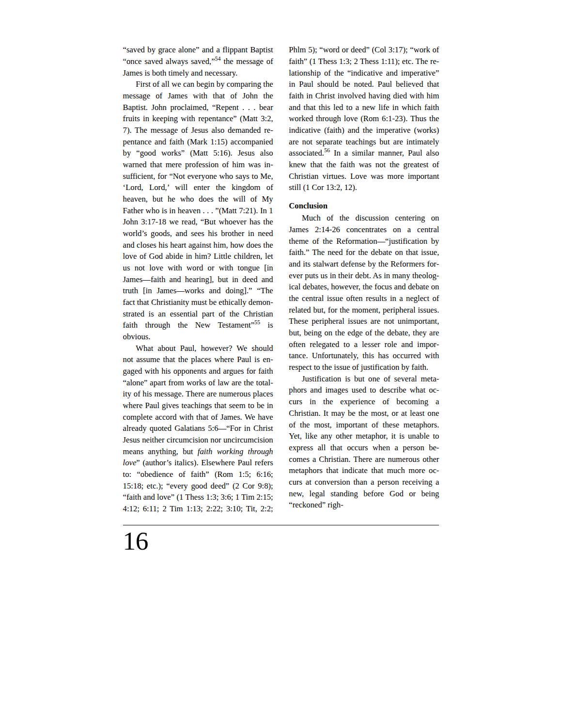“saved by grace alone” and a flippant Baptist “once saved always saved,”54 the message of James is both timely and necessary.
First of all we can begin by comparing the message of James with that of John the Baptist. John proclaimed, “Repent . . . bear fruits in keeping with repentance” (Matt 3:2, 7). The message of Jesus also demanded repentance and faith (Mark 1:15) accompanied by “good works” (Matt 5:16). Jesus also warned that mere profession of him was insufficient, for “Not everyone who says to Me, ‘Lord, Lord,’ will enter the kingdom of heaven, but he who does the will of My Father who is in heaven . . . ”(Matt 7:21). In 1 John 3:17-18 we read, “But whoever has the world’s goods, and sees his brother in need and closes his heart against him, how does the love of God abide in him? Little children, let us not love with word or with tongue [in James—faith and hearing], but in deed and truth [in James—works and doing].” “The fact that Christianity must be ethically demonstrated is an essential part of the Christian faith through the New Testament”55 is obvious.
What about Paul, however? We should not assume that the places where Paul is engaged with his opponents and argues for faith “alone” apart from works of law are the totality of his message. There are numerous places where Paul gives teachings that seem to be in complete accord with that of James. We have already quoted Galatians 5:6—“For in Christ Jesus neither circumcision nor uncircumcision means anything, but faith working through love” (author’s italics). Elsewhere Paul refers to: “obedience of faith” (Rom 1:5; 6:16; 15:18; etc.); “every good deed” (2 Cor 9:8); “faith and love” (1 Thess 1:3; 3:6; 1 Tim 2:15; 4:12; 6:11; 2 Tim 1:13; 2:22; 3:10; Tit, 2:2; Phlm 5); “word or deed” (Col 3:17); “work of faith” (1 Thess 1:3; 2 Thess 1:11); etc. The relationship of the “indicative and imperative” in Paul should be noted. Paul believed that faith in Christ involved having died with him and that this led to a new life in which faith worked through love (Rom 6:1-23). Thus the indicative (faith) and the imperative (works) are not separate teachings but are intimately associated.56 In a similar manner, Paul also knew that the faith was not the greatest of Christian virtues. Love was more important still (1 Cor 13:2, 12).
Conclusion
Much of the discussion centering on James 2:14-26 concentrates on a central theme of the Reformation—“justification by faith.” The need for the debate on that issue, and its stalwart defense by the Reformers forever puts us in their debt. As in many theological debates, however, the focus and debate on the central issue often results in a neglect of related but, for the moment, peripheral issues. These peripheral issues are not unimportant, but, being on the edge of the debate, they are often relegated to a lesser role and importance. Unfortunately, this has occurred with respect to the issue of justification by faith.
Justification is but one of several metaphors and images used to describe what occurs in the experience of becoming a Christian. It may be the most, or at least one of the most, important of these metaphors. Yet, like any other metaphor, it is unable to express all that occurs when a person becomes a Christian. There are numerous other metaphors that indicate that much more occurs at conversion than a person receiving a new, legal standing before God or being “reckoned” righ-
16